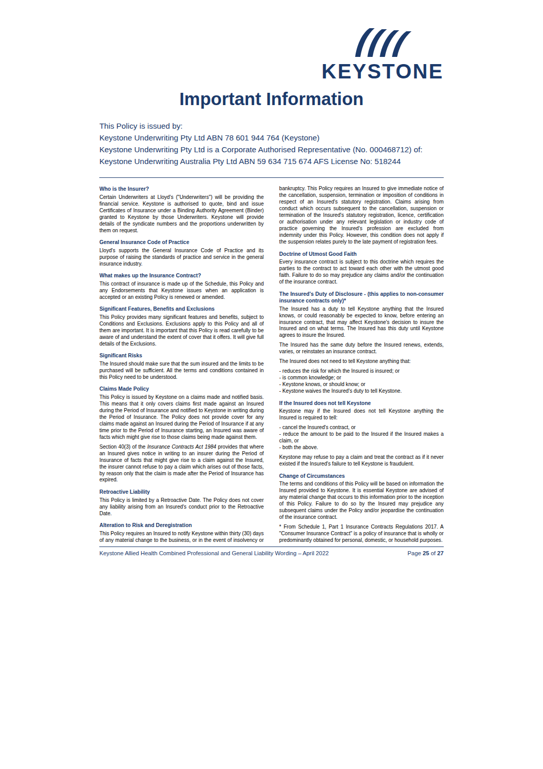KEYSTONE
Important Information
This Policy is issued by:
Keystone Underwriting Pty Ltd ABN 78 601 944 764 (Keystone)
Keystone Underwriting Pty Ltd is a Corporate Authorised Representative (No. 000468712) of:
Keystone Underwriting Australia Pty Ltd ABN 59 634 715 674 AFS License No: 518244
Who is the Insurer?
Certain Underwriters at Lloyd's ("Underwriters") will be providing the financial service. Keystone is authorised to quote, bind and issue Certificates of Insurance under a Binding Authority Agreement (Binder) granted to Keystone by those Underwriters. Keystone will provide details of the syndicate numbers and the proportions underwritten by them on request.
General Insurance Code of Practice
Lloyd's supports the General Insurance Code of Practice and its purpose of raising the standards of practice and service in the general insurance industry.
What makes up the Insurance Contract?
This contract of insurance is made up of the Schedule, this Policy and any Endorsements that Keystone issues when an application is accepted or an existing Policy is renewed or amended.
Significant Features, Benefits and Exclusions
This Policy provides many significant features and benefits, subject to Conditions and Exclusions. Exclusions apply to this Policy and all of them are important. It is important that this Policy is read carefully to be aware of and understand the extent of cover that it offers. It will give full details of the Exclusions.
Significant Risks
The Insured should make sure that the sum insured and the limits to be purchased will be sufficient. All the terms and conditions contained in this Policy need to be understood.
Claims Made Policy
This Policy is issued by Keystone on a claims made and notified basis. This means that it only covers claims first made against an Insured during the Period of Insurance and notified to Keystone in writing during the Period of Insurance. The Policy does not provide cover for any claims made against an Insured during the Period of Insurance if at any time prior to the Period of Insurance starting, an Insured was aware of facts which might give rise to those claims being made against them.
Section 40(3) of the Insurance Contracts Act 1984 provides that where an Insured gives notice in writing to an insurer during the Period of Insurance of facts that might give rise to a claim against the Insured, the insurer cannot refuse to pay a claim which arises out of those facts, by reason only that the claim is made after the Period of Insurance has expired.
Retroactive Liability
This Policy is limited by a Retroactive Date. The Policy does not cover any liability arising from an Insured's conduct prior to the Retroactive Date.
Alteration to Risk and Deregistration
This Policy requires an Insured to notify Keystone within thirty (30) days of any material change to the business, or in the event of insolvency or bankruptcy. This Policy requires an Insured to give immediate notice of the cancellation, suspension, termination or imposition of conditions in respect of an Insured's statutory registration. Claims arising from conduct which occurs subsequent to the cancellation, suspension or termination of the Insured's statutory registration, licence, certification or authorisation under any relevant legislation or industry code of practice governing the Insured's profession are excluded from indemnity under this Policy. However, this condition does not apply if the suspension relates purely to the late payment of registration fees.
Doctrine of Utmost Good Faith
Every insurance contract is subject to this doctrine which requires the parties to the contract to act toward each other with the utmost good faith. Failure to do so may prejudice any claims and/or the continuation of the insurance contract.
The Insured's Duty of Disclosure - (this applies to non-consumer insurance contracts only)*
The Insured has a duty to tell Keystone anything that the Insured knows, or could reasonably be expected to know, before entering an insurance contract, that may affect Keystone's decision to insure the Insured and on what terms. The Insured has this duty until Keystone agrees to insure the Insured.
The Insured has the same duty before the Insured renews, extends, varies, or reinstates an insurance contract.
The Insured does not need to tell Keystone anything that:
- reduces the risk for which the Insured is insured; or
- is common knowledge; or
- Keystone knows, or should know; or
- Keystone waives the Insured's duty to tell Keystone.
If the Insured does not tell Keystone
Keystone may if the Insured does not tell Keystone anything the Insured is required to tell:
- cancel the Insured's contract, or
- reduce the amount to be paid to the Insured if the Insured makes a claim, or
- both the above.
Keystone may refuse to pay a claim and treat the contract as if it never existed if the Insured's failure to tell Keystone is fraudulent.
Change of Circumstances
The terms and conditions of this Policy will be based on information the Insured provided to Keystone. It is essential Keystone are advised of any material change that occurs to this information prior to the inception of this Policy. Failure to do so by the Insured may prejudice any subsequent claims under the Policy and/or jeopardise the continuation of the insurance contract.
* From Schedule 1, Part 1 Insurance Contracts Regulations 2017. A "Consumer Insurance Contract" is a policy of insurance that is wholly or predominantly obtained for personal, domestic, or household purposes.
Keystone Allied Health Combined Professional and General Liability Wording – April 2022
Page 25 of 27